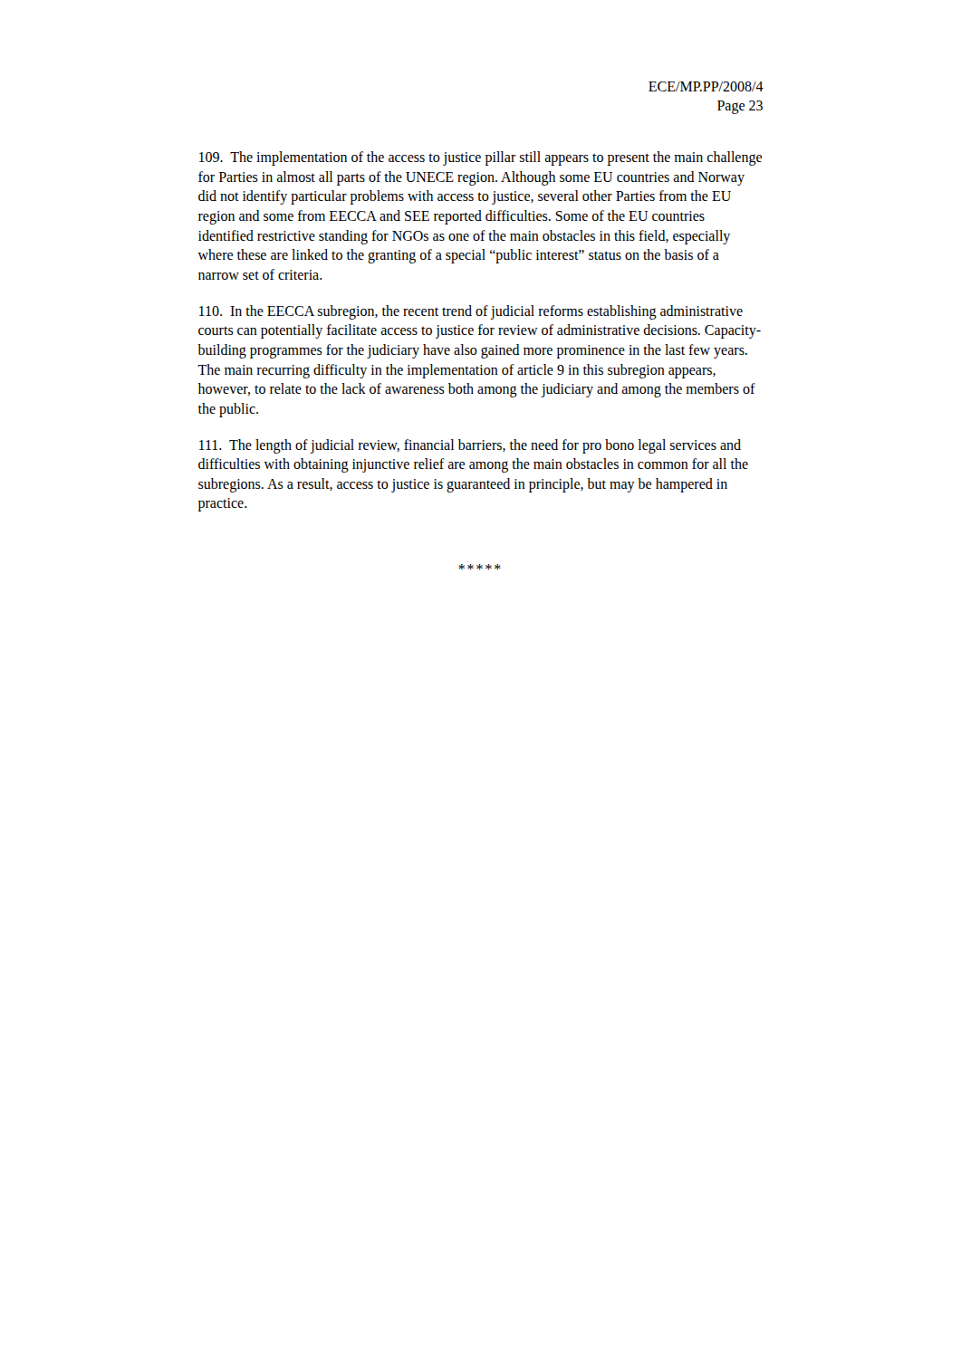ECE/MP.PP/2008/4 Page 23
109. The implementation of the access to justice pillar still appears to present the main challenge for Parties in almost all parts of the UNECE region. Although some EU countries and Norway did not identify particular problems with access to justice, several other Parties from the EU region and some from EECCA and SEE reported difficulties. Some of the EU countries identified restrictive standing for NGOs as one of the main obstacles in this field, especially where these are linked to the granting of a special “public interest” status on the basis of a narrow set of criteria.
110. In the EECCA subregion, the recent trend of judicial reforms establishing administrative courts can potentially facilitate access to justice for review of administrative decisions. Capacity-building programmes for the judiciary have also gained more prominence in the last few years. The main recurring difficulty in the implementation of article 9 in this subregion appears, however, to relate to the lack of awareness both among the judiciary and among the members of the public.
111. The length of judicial review, financial barriers, the need for pro bono legal services and difficulties with obtaining injunctive relief are among the main obstacles in common for all the subregions. As a result, access to justice is guaranteed in principle, but may be hampered in practice.
*****